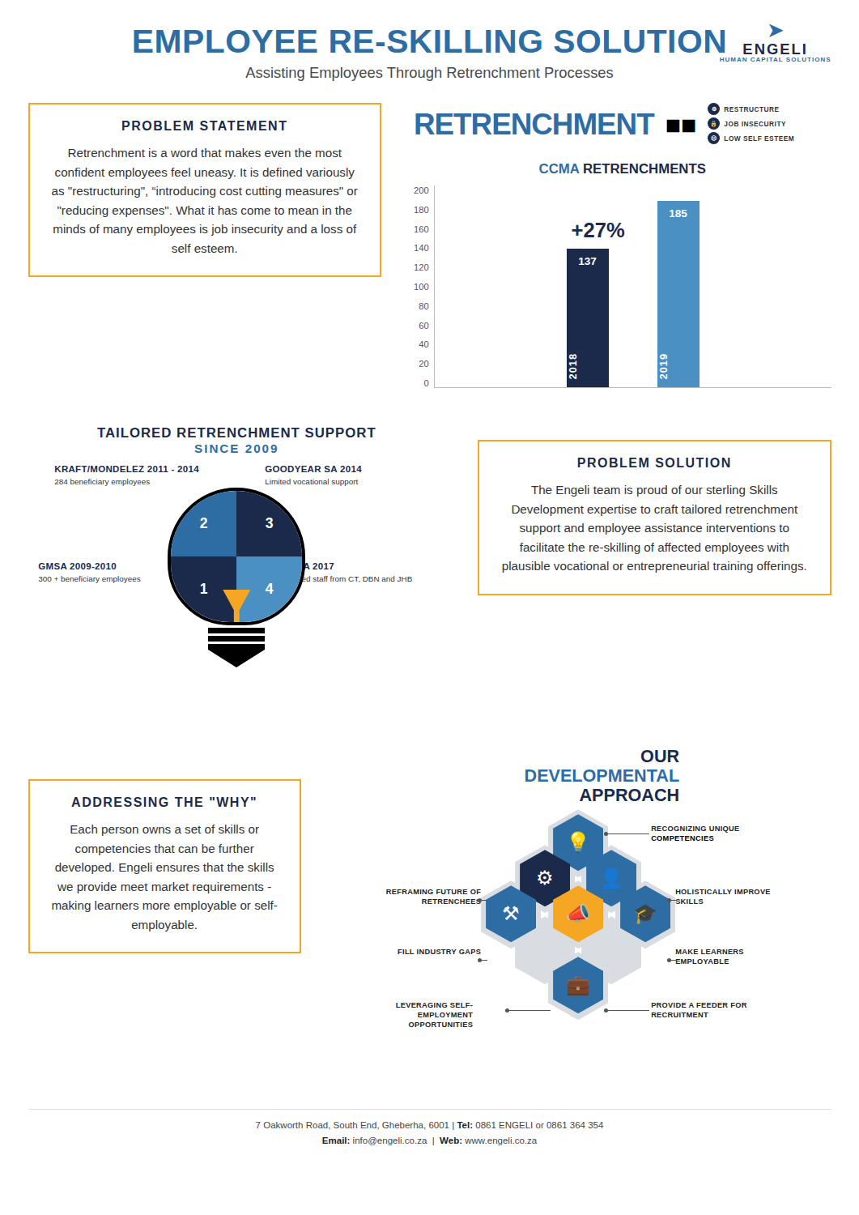➤
ENGELI
HUMAN CAPITAL SOLUTIONS
Employee Re-Skilling Solution
Assisting Employees Through Retrenchment Processes
Problem Statement
Retrenchment is a word that makes even the most confident employees feel uneasy. It is defined variously as "restructuring", “introducing cost cutting measures" or "reducing expenses". What it has come to mean in the minds of many employees is job insecurity and a loss of self esteem.
RETRENCHMENT ■■
⚙RESTRUCTURE
🔒JOB INSECURITY
☹LOW SELF ESTEEM
CCMA RETRENCHMENTS
200180160140 1201008060 40200
+27%
137 2018
185 2019
Tailored Retrenchment SupportSINCE 2009
KRAFT/MONDELEZ 2011 - 2014284 beneficiary employees
GOODYEAR SA 2014 Limited vocational support
GMSA 2009-2010300 + beneficiary employees
GMSA 2017 Affected staff from CT, DBN and JHB
2
3
1
4
Problem Solution
The Engeli team is proud of our sterling Skills Development expertise to craft tailored retrenchment support and employee assistance interventions to facilitate the re-skilling of affected employees with plausible vocational or entrepreneurial training offerings.
Addressing the "Why"
Each person owns a set of skills or competencies that can be further developed. Engeli ensures that the skills we provide meet market requirements - making learners more employable or self-employable.
OUR
DEVELOPMENTAL
APPROACH
💡
⚙
👤
⚒
📣
🎓
💼
RECOGNIZING UNIQUE COMPETENCIES
HOLISTICALLY IMPROVE SKILLS
MAKE LEARNERS EMPLOYABLE
PROVIDE A FEEDER FOR RECRUITMENT
REFRAMING FUTURE OF RETRENCHEES
FILL INDUSTRY GAPS
LEVERAGING SELF-EMPLOYMENT OPPORTUNITIES
7 Oakworth Road, South End, Gheberha, 6001 | Tel: 0861 ENGELI or 0861 364 354
Email: info@engeli.co.za | Web: www.engeli.co.za